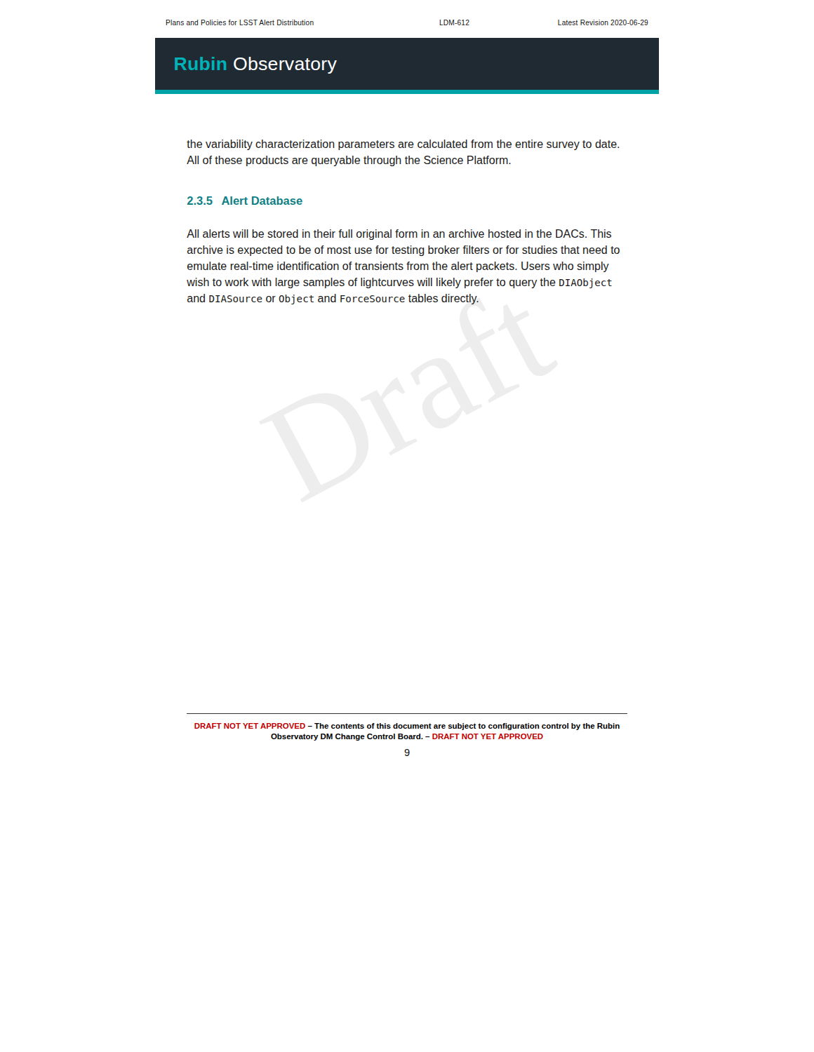Plans and Policies for LSST Alert Distribution LDM-612 Latest Revision 2020-06-29
Rubin Observatory
Draft
the variability characterization parameters are calculated from the entire survey to date. All of these products are queryable through the Science Platform.
2.3.5 Alert Database
All alerts will be stored in their full original form in an archive hosted in the DACs. This archive is expected to be of most use for testing broker filters or for studies that need to emulate real-time identification of transients from the alert packets. Users who simply wish to work with large samples of lightcurves will likely prefer to query the DIAObject and DIASource or Object and ForceSource tables directly.
DRAFT NOT YET APPROVED – The contents of this document are subject to configuration control by the Rubin Observatory DM Change Control Board. – DRAFT NOT YET APPROVED
9